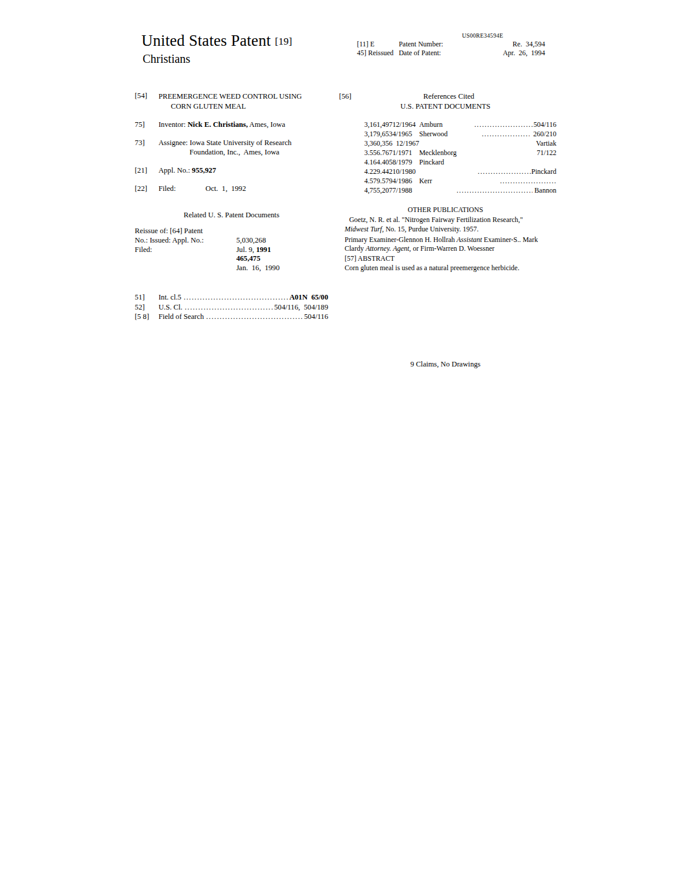United States Patent [19]
Christians
US00RE34594E
| [11] E | Patent Number: | Re. 34,594 |
| 45] Reissued | Date of Patent: | Apr. 26, 1994 |
[54]
PREEMERGENCE WEED CONTROL USING CORN GLUTEN MEAL
75]
Inventor: Nick E. Christians, Ames, Iowa
73]
Assignee: Iowa State University of Research Foundation, Inc., Ames, Iowa
[21]
Appl. No.: 955,927
[22]
Filed: Oct. 1, 1992
Related U. S. Patent Documents
Reissue of: [64] Patent
No.: Issued: Appl. No.:
Filed:
5,030,268
Jul. 9, 1991
465,475
Jan. 16, 1990
51] Int. cl.5 ........................................................... A01N 65/00
52] U.S. Cl. ..................................................... 504/116, 504/189
[5 8] Field of Search ......................................................... 504/116
[56] References Cited
U.S. PATENT DOCUMENTS
| 3,161,497 | 12/1964 | Amburn | ..................................... 504/116 |
| 3,179,653 | 4/1965 | Sherwood | ............................... 260/210 |
| 3,360,356 | 12/1967 | | Vartiak |
| 3.556.767 | 1/1971 | Mecklenborg | 71/122 |
| 4.164.405 | 8/1979 | Pinckard | |
| 4.229.442 | 10/1980 | | ............................. Pinckard |
| 4.579.579 | 4/1986 | Kerr | .............................................. |
| 4,755,207 | 7/1988 | | ................................................. Bannon |
OTHER PUBLICATIONS
Goetz, N. R. et al. "Nitrogen Fairway Fertilization Research," Midwest Turf, No. 15, Purdue University. 1957.
Primary Examiner-Glennon H. Hollrah Assistant Examiner-S.. Mark Clardy Attorney. Agent, or Firm-Warren D. Woessner
[57] ABSTRACT
Corn gluten meal is used as a natural preemergence herbicide.
9 Claims, No Drawings